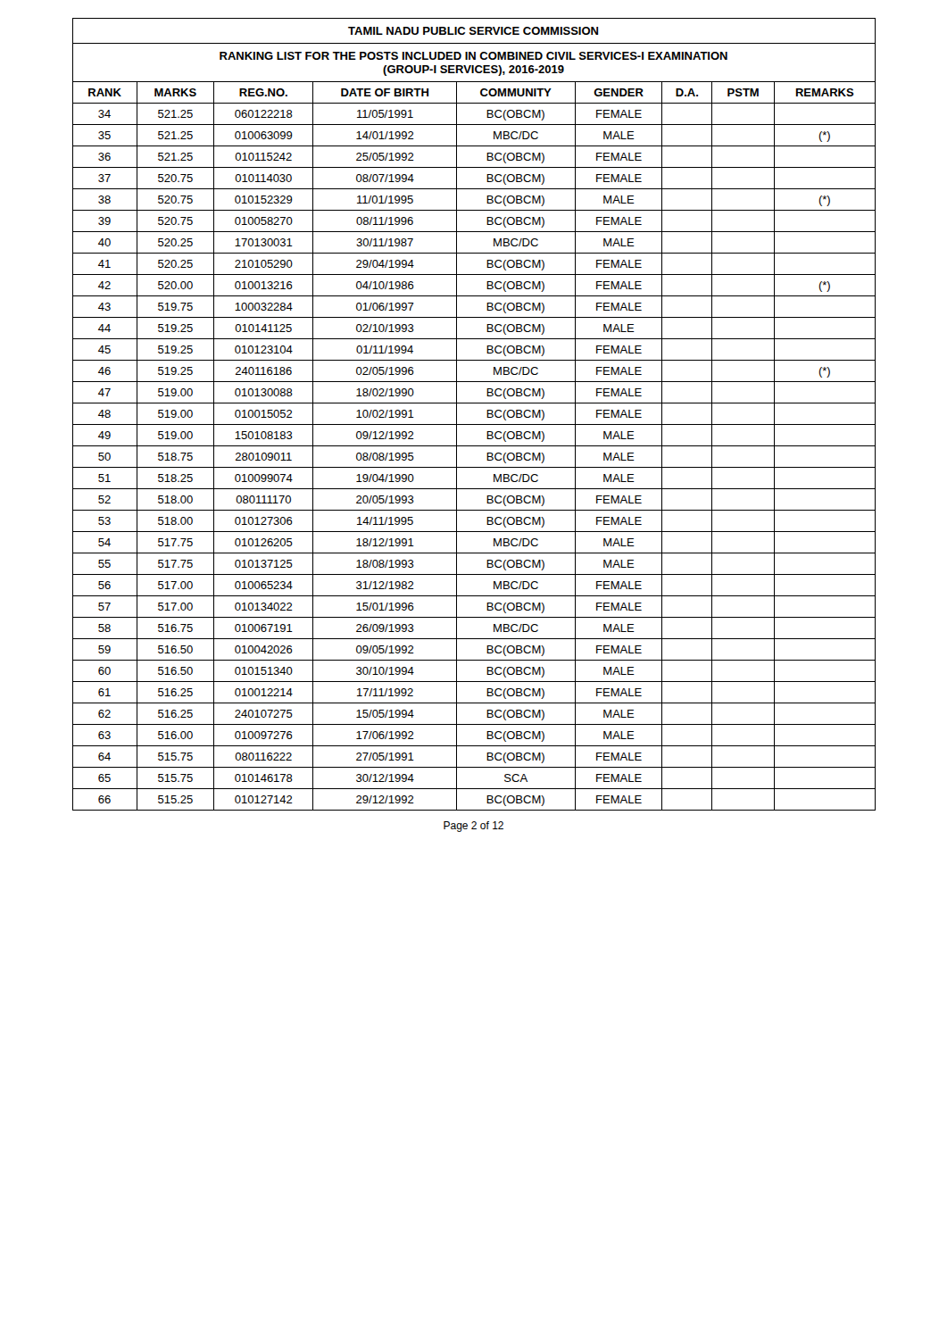| TAMIL NADU PUBLIC SERVICE COMMISSION |
| RANKING LIST FOR THE POSTS INCLUDED IN COMBINED CIVIL SERVICES-I EXAMINATION (GROUP-I SERVICES), 2016-2019 |
| RANK | MARKS | REG.NO. | DATE OF BIRTH | COMMUNITY | GENDER | D.A. | PSTM | REMARKS |
| 34 | 521.25 | 060122218 | 11/05/1991 | BC(OBCM) | FEMALE | | | |
| 35 | 521.25 | 010063099 | 14/01/1992 | MBC/DC | MALE | | | (*) |
| 36 | 521.25 | 010115242 | 25/05/1992 | BC(OBCM) | FEMALE | | | |
| 37 | 520.75 | 010114030 | 08/07/1994 | BC(OBCM) | FEMALE | | | |
| 38 | 520.75 | 010152329 | 11/01/1995 | BC(OBCM) | MALE | | | (*) |
| 39 | 520.75 | 010058270 | 08/11/1996 | BC(OBCM) | FEMALE | | | |
| 40 | 520.25 | 170130031 | 30/11/1987 | MBC/DC | MALE | | | |
| 41 | 520.25 | 210105290 | 29/04/1994 | BC(OBCM) | FEMALE | | | |
| 42 | 520.00 | 010013216 | 04/10/1986 | BC(OBCM) | FEMALE | | | (*) |
| 43 | 519.75 | 100032284 | 01/06/1997 | BC(OBCM) | FEMALE | | | |
| 44 | 519.25 | 010141125 | 02/10/1993 | BC(OBCM) | MALE | | | |
| 45 | 519.25 | 010123104 | 01/11/1994 | BC(OBCM) | FEMALE | | | |
| 46 | 519.25 | 240116186 | 02/05/1996 | MBC/DC | FEMALE | | | (*) |
| 47 | 519.00 | 010130088 | 18/02/1990 | BC(OBCM) | FEMALE | | | |
| 48 | 519.00 | 010015052 | 10/02/1991 | BC(OBCM) | FEMALE | | | |
| 49 | 519.00 | 150108183 | 09/12/1992 | BC(OBCM) | MALE | | | |
| 50 | 518.75 | 280109011 | 08/08/1995 | BC(OBCM) | MALE | | | |
| 51 | 518.25 | 010099074 | 19/04/1990 | MBC/DC | MALE | | | |
| 52 | 518.00 | 080111170 | 20/05/1993 | BC(OBCM) | FEMALE | | | |
| 53 | 518.00 | 010127306 | 14/11/1995 | BC(OBCM) | FEMALE | | | |
| 54 | 517.75 | 010126205 | 18/12/1991 | MBC/DC | MALE | | | |
| 55 | 517.75 | 010137125 | 18/08/1993 | BC(OBCM) | MALE | | | |
| 56 | 517.00 | 010065234 | 31/12/1982 | MBC/DC | FEMALE | | | |
| 57 | 517.00 | 010134022 | 15/01/1996 | BC(OBCM) | FEMALE | | | |
| 58 | 516.75 | 010067191 | 26/09/1993 | MBC/DC | MALE | | | |
| 59 | 516.50 | 010042026 | 09/05/1992 | BC(OBCM) | FEMALE | | | |
| 60 | 516.50 | 010151340 | 30/10/1994 | BC(OBCM) | MALE | | | |
| 61 | 516.25 | 010012214 | 17/11/1992 | BC(OBCM) | FEMALE | | | |
| 62 | 516.25 | 240107275 | 15/05/1994 | BC(OBCM) | MALE | | | |
| 63 | 516.00 | 010097276 | 17/06/1992 | BC(OBCM) | MALE | | | |
| 64 | 515.75 | 080116222 | 27/05/1991 | BC(OBCM) | FEMALE | | | |
| 65 | 515.75 | 010146178 | 30/12/1994 | SCA | FEMALE | | | |
| 66 | 515.25 | 010127142 | 29/12/1992 | BC(OBCM) | FEMALE | | | |
Page 2 of 12